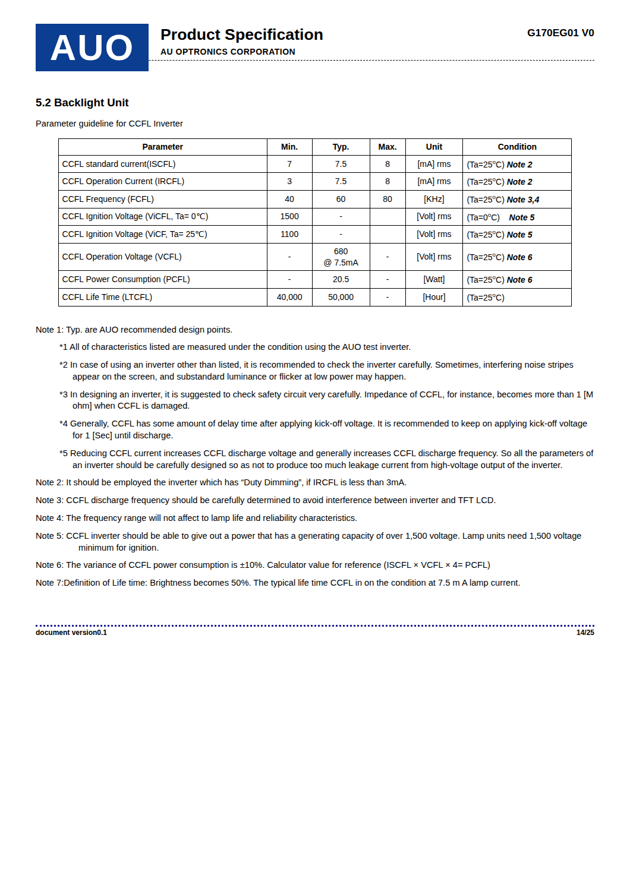AUO
G170EG01 V0
Product Specification
AU OPTRONICS CORPORATION
5.2 Backlight Unit
Parameter guideline for CCFL Inverter
| Parameter | Min. | Typ. | Max. | Unit | Condition |
| --- | --- | --- | --- | --- | --- |
| CCFL standard current(ISCFL) | 7 | 7.5 | 8 | [mA] rms | (Ta=25 o C) Note 2 |
| CCFL Operation Current (IRCFL) | 3 | 7.5 | 8 | [mA] rms | (Ta=25 o C) Note 2 |
| CCFL Frequency (FCFL) | 40 | 60 | 80 | [KHz] | (Ta=25 o C) Note 3,4 |
| CCFL Ignition Voltage (ViCFL, Ta= 0℃) | 1500 | - | | [Volt] rms | (Ta=0 o C) Note 5 |
| CCFL Ignition Voltage (ViCF, Ta= 25℃) | 1100 | - | | [Volt] rms | (Ta=25 o C) Note 5 |
| CCFL Operation Voltage (VCFL) | - | 680 @ 7.5mA | - | [Volt] rms | (Ta=25 o C) Note 6 |
| CCFL Power Consumption (PCFL) | - | 20.5 | - | [Watt] | (Ta=25 o C) Note 6 |
| CCFL Life Time (LTCFL) | 40,000 | 50,000 | - | [Hour] | (Ta=25 o C) |
Note 1: Typ. are AUO recommended design points.
*1 All of characteristics listed are measured under the condition using the AUO test inverter.
*2 In case of using an inverter other than listed, it is recommended to check the inverter carefully. Sometimes, interfering noise stripes appear on the screen, and substandard luminance or flicker at low power may happen.
*3 In designing an inverter, it is suggested to check safety circuit very carefully. Impedance of CCFL, for instance, becomes more than 1 [M ohm] when CCFL is damaged.
*4 Generally, CCFL has some amount of delay time after applying kick-off voltage. It is recommended to keep on applying kick-off voltage for 1 [Sec] until discharge.
*5 Reducing CCFL current increases CCFL discharge voltage and generally increases CCFL discharge frequency. So all the parameters of an inverter should be carefully designed so as not to produce too much leakage current from high-voltage output of the inverter.
Note 2: It should be employed the inverter which has “Duty Dimming”, if IRCFL is less than 3mA.
Note 3: CCFL discharge frequency should be carefully determined to avoid interference between inverter and TFT LCD.
Note 4: The frequency range will not affect to lamp life and reliability characteristics.
Note 5: CCFL inverter should be able to give out a power that has a generating capacity of over 1,500 voltage. Lamp units need 1,500 voltage minimum for ignition.
Note 6: The variance of CCFL power consumption is ±10%. Calculator value for reference (ISCFL × VCFL × 4= PCFL)
Note 7:Definition of Life time: Brightness becomes 50%. The typical life time CCFL in on the condition at 7.5 m A lamp current.
document version0.1 14/25